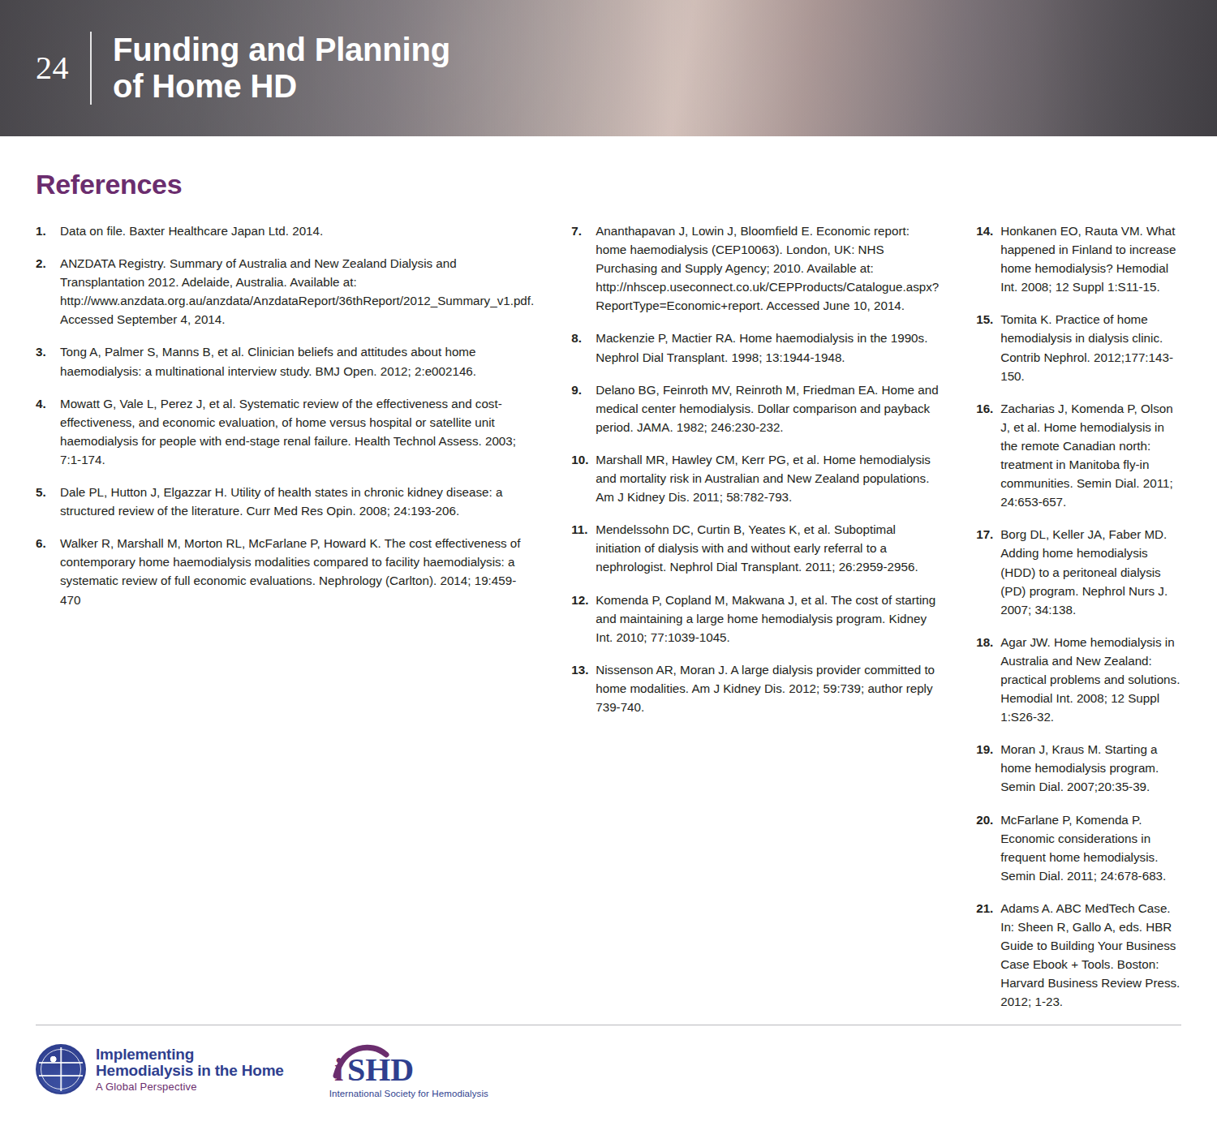24
Funding and Planning
of Home HD
References
1. Data on file. Baxter Healthcare Japan Ltd. 2014.
2. ANZDATA Registry. Summary of Australia and New Zealand Dialysis and Transplantation 2012. Adelaide, Australia. Available at: http://www.anzdata.org.au/anzdata/AnzdataReport/36thReport/2012_Summary_v1.pdf. Accessed September 4, 2014.
3. Tong A, Palmer S, Manns B, et al. Clinician beliefs and attitudes about home haemodialysis: a multinational interview study. BMJ Open. 2012; 2:e002146.
4. Mowatt G, Vale L, Perez J, et al. Systematic review of the effectiveness and cost-effectiveness, and economic evaluation, of home versus hospital or satellite unit haemodialysis for people with end-stage renal failure. Health Technol Assess. 2003; 7:1-174.
5. Dale PL, Hutton J, Elgazzar H. Utility of health states in chronic kidney disease: a structured review of the literature. Curr Med Res Opin. 2008; 24:193-206.
6. Walker R, Marshall M, Morton RL, McFarlane P, Howard K. The cost effectiveness of contemporary home haemodialysis modalities compared to facility haemodialysis: a systematic review of full economic evaluations. Nephrology (Carlton). 2014; 19:459-470
7. Ananthapavan J, Lowin J, Bloomfield E. Economic report: home haemodialysis (CEP10063). London, UK: NHS Purchasing and Supply Agency; 2010. Available at: http://nhscep.useconnect.co.uk/CEPProducts/Catalogue.aspx?ReportType=Economic+report. Accessed June 10, 2014.
8. Mackenzie P, Mactier RA. Home haemodialysis in the 1990s. Nephrol Dial Transplant. 1998; 13:1944-1948.
9. Delano BG, Feinroth MV, Reinroth M, Friedman EA. Home and medical center hemodialysis. Dollar comparison and payback period. JAMA. 1982; 246:230-232.
10. Marshall MR, Hawley CM, Kerr PG, et al. Home hemodialysis and mortality risk in Australian and New Zealand populations. Am J Kidney Dis. 2011; 58:782-793.
11. Mendelssohn DC, Curtin B, Yeates K, et al. Suboptimal initiation of dialysis with and without early referral to a nephrologist. Nephrol Dial Transplant. 2011; 26:2959-2956.
12. Komenda P, Copland M, Makwana J, et al. The cost of starting and maintaining a large home hemodialysis program. Kidney Int. 2010; 77:1039-1045.
13. Nissenson AR, Moran J. A large dialysis provider committed to home modalities. Am J Kidney Dis. 2012; 59:739; author reply 739-740.
14. Honkanen EO, Rauta VM. What happened in Finland to increase home hemodialysis? Hemodial Int. 2008; 12 Suppl 1:S11-15.
15. Tomita K. Practice of home hemodialysis in dialysis clinic. Contrib Nephrol. 2012;177:143-150.
16. Zacharias J, Komenda P, Olson J, et al. Home hemodialysis in the remote Canadian north: treatment in Manitoba fly-in communities. Semin Dial. 2011; 24:653-657.
17. Borg DL, Keller JA, Faber MD. Adding home hemodialysis (HDD) to a peritoneal dialysis (PD) program. Nephrol Nurs J. 2007; 34:138.
18. Agar JW. Home hemodialysis in Australia and New Zealand: practical problems and solutions. Hemodial Int. 2008; 12 Suppl 1:S26-32.
19. Moran J, Kraus M. Starting a home hemodialysis program. Semin Dial. 2007;20:35-39.
20. McFarlane P, Komenda P. Economic considerations in frequent home hemodialysis. Semin Dial. 2011; 24:678-683.
21. Adams A. ABC MedTech Case. In: Sheen R, Gallo A, eds. HBR Guide to Building Your Business Case Ebook + Tools. Boston: Harvard Business Review Press. 2012; 1-23.
Implementing
Hemodialysis in the Home
A Global Perspective
i SHD
International Society for Hemodialysis